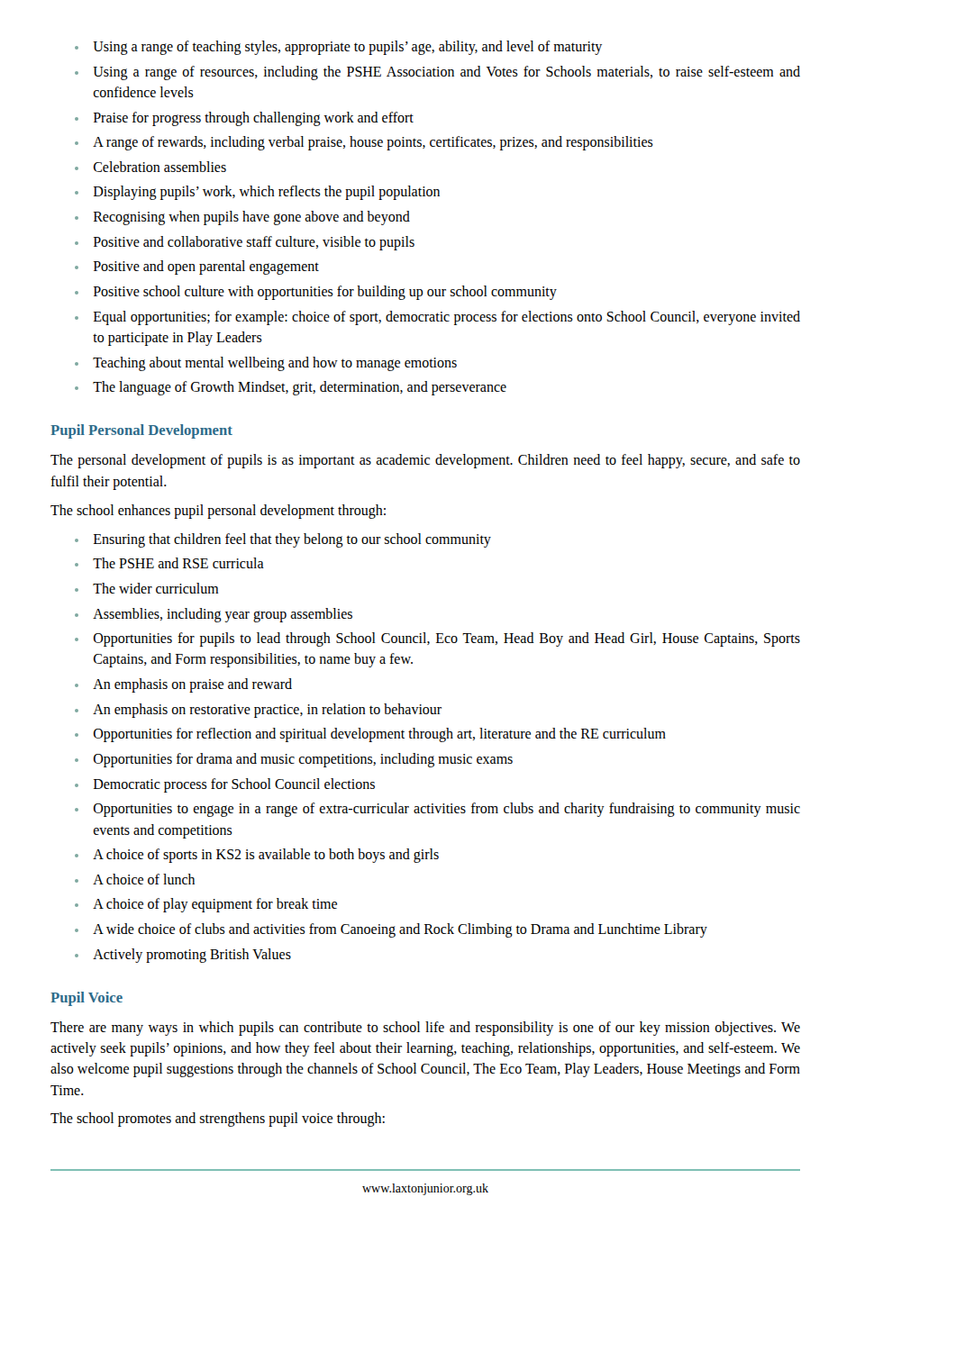Using a range of teaching styles, appropriate to pupils’ age, ability, and level of maturity
Using a range of resources, including the PSHE Association and Votes for Schools materials, to raise self-esteem and confidence levels
Praise for progress through challenging work and effort
A range of rewards, including verbal praise, house points, certificates, prizes, and responsibilities
Celebration assemblies
Displaying pupils’ work, which reflects the pupil population
Recognising when pupils have gone above and beyond
Positive and collaborative staff culture, visible to pupils
Positive and open parental engagement
Positive school culture with opportunities for building up our school community
Equal opportunities; for example: choice of sport, democratic process for elections onto School Council, everyone invited to participate in Play Leaders
Teaching about mental wellbeing and how to manage emotions
The language of Growth Mindset, grit, determination, and perseverance
Pupil Personal Development
The personal development of pupils is as important as academic development. Children need to feel happy, secure, and safe to fulfil their potential.
The school enhances pupil personal development through:
Ensuring that children feel that they belong to our school community
The PSHE and RSE curricula
The wider curriculum
Assemblies, including year group assemblies
Opportunities for pupils to lead through School Council, Eco Team, Head Boy and Head Girl, House Captains, Sports Captains, and Form responsibilities, to name buy a few.
An emphasis on praise and reward
An emphasis on restorative practice, in relation to behaviour
Opportunities for reflection and spiritual development through art, literature and the RE curriculum
Opportunities for drama and music competitions, including music exams
Democratic process for School Council elections
Opportunities to engage in a range of extra-curricular activities from clubs and charity fundraising to community music events and competitions
A choice of sports in KS2 is available to both boys and girls
A choice of lunch
A choice of play equipment for break time
A wide choice of clubs and activities from Canoeing and Rock Climbing to Drama and Lunchtime Library
Actively promoting British Values
Pupil Voice
There are many ways in which pupils can contribute to school life and responsibility is one of our key mission objectives. We actively seek pupils’ opinions, and how they feel about their learning, teaching, relationships, opportunities, and self-esteem. We also welcome pupil suggestions through the channels of School Council, The Eco Team, Play Leaders, House Meetings and Form Time.
The school promotes and strengthens pupil voice through:
www.laxtonjunior.org.uk